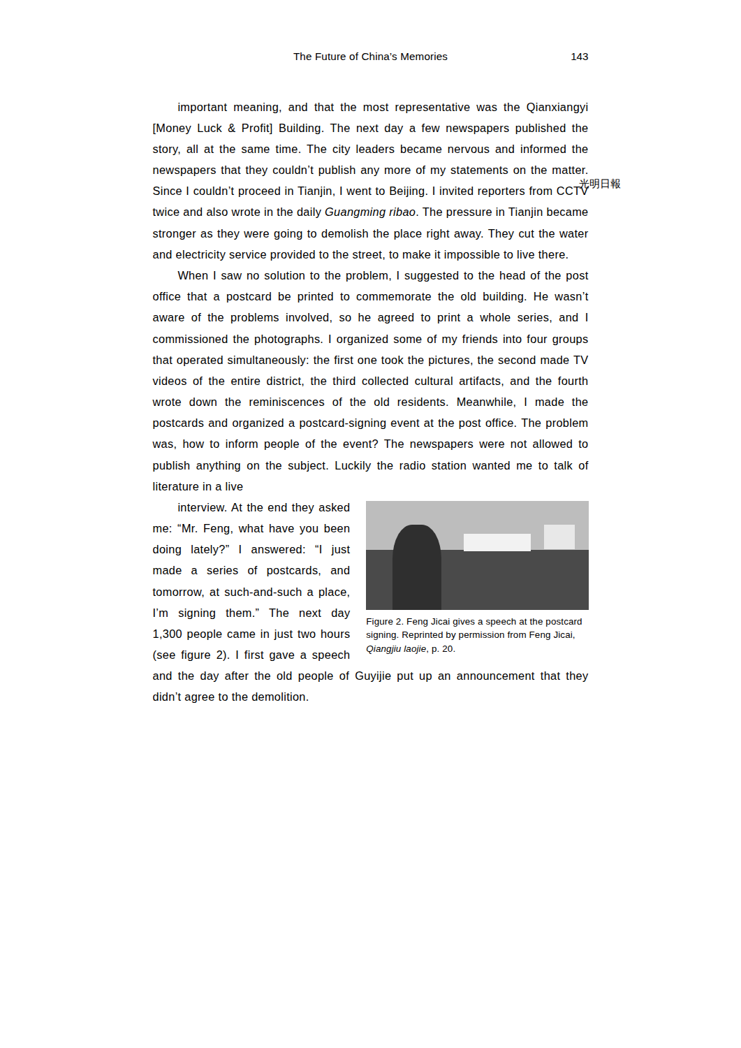The Future of China’s Memories 143
光明日報
important meaning, and that the most representative was the Qianxiangyi [Money Luck & Profit] Building. The next day a few newspapers published the story, all at the same time. The city leaders became nervous and informed the newspapers that they couldn’t publish any more of my statements on the matter. Since I couldn’t proceed in Tianjin, I went to Beijing. I invited reporters from CCTV twice and also wrote in the daily Guangming ribao. The pressure in Tianjin became stronger as they were going to demolish the place right away. They cut the water and electricity service provided to the street, to make it impossible to live there.
When I saw no solution to the problem, I suggested to the head of the post office that a postcard be printed to commemorate the old building. He wasn’t aware of the problems involved, so he agreed to print a whole series, and I commissioned the photographs. I organized some of my friends into four groups that operated simultaneously: the first one took the pictures, the second made TV videos of the entire district, the third collected cultural artifacts, and the fourth wrote down the reminiscences of the old residents. Meanwhile, I made the postcards and organized a postcard-signing event at the post office. The problem was, how to inform people of the event? The newspapers were not allowed to publish anything on the subject. Luckily the radio station wanted me to talk of literature in a live
Figure 2. Feng Jicai gives a speech at the postcard signing. Reprinted by permission from Feng Jicai, Qiangjiu laojie, p. 20.
interview. At the end they asked me: “Mr. Feng, what have you been doing lately?” I answered: “I just made a series of postcards, and tomorrow, at such-and-such a place, I’m signing them.” The next day 1,300 people came in just two hours (see figure 2). I first gave a speech and the day after the old people of Guyijie put up an announcement that they didn’t agree to the demolition.